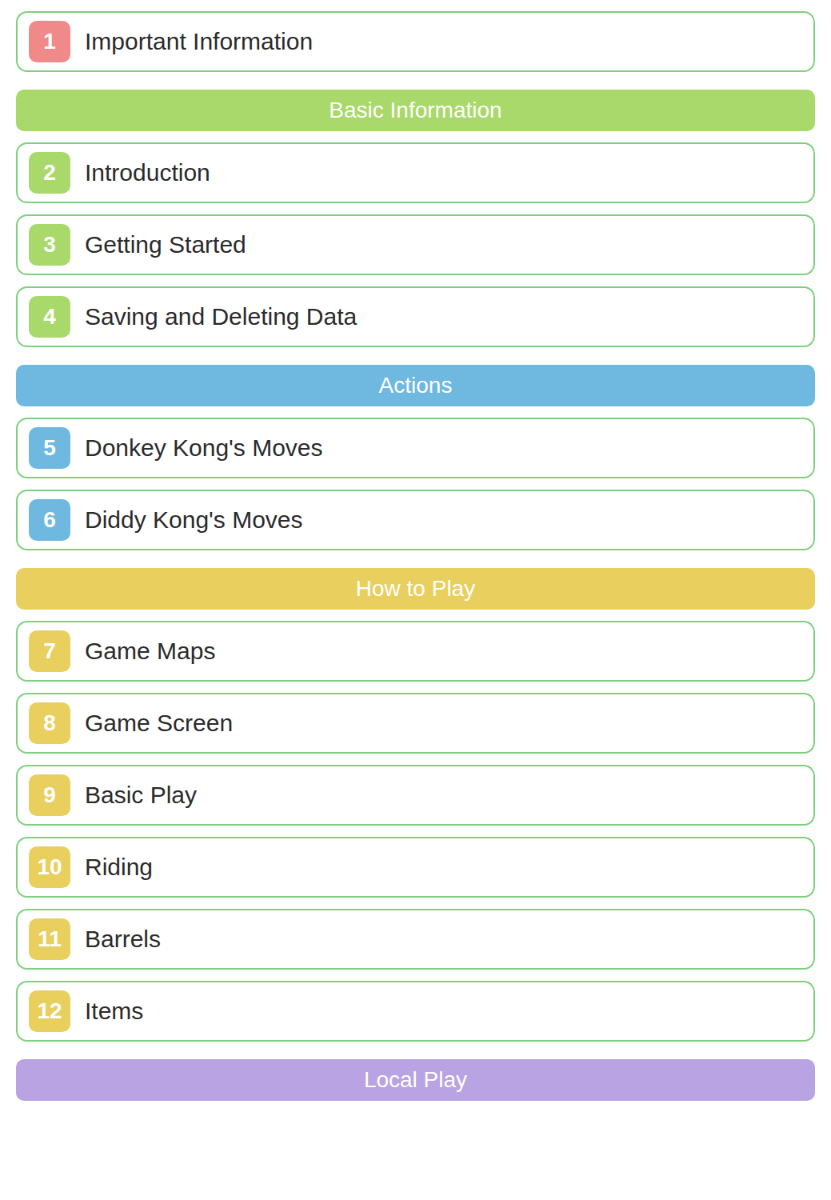1
Important Information
Basic Information
2
Introduction
3
Getting Started
4
Saving and Deleting Data
Actions
5
Donkey Kong's Moves
6
Diddy Kong's Moves
How to Play
7
Game Maps
8
Game Screen
9
Basic Play
10
Riding
11
Barrels
12
Items
Local Play